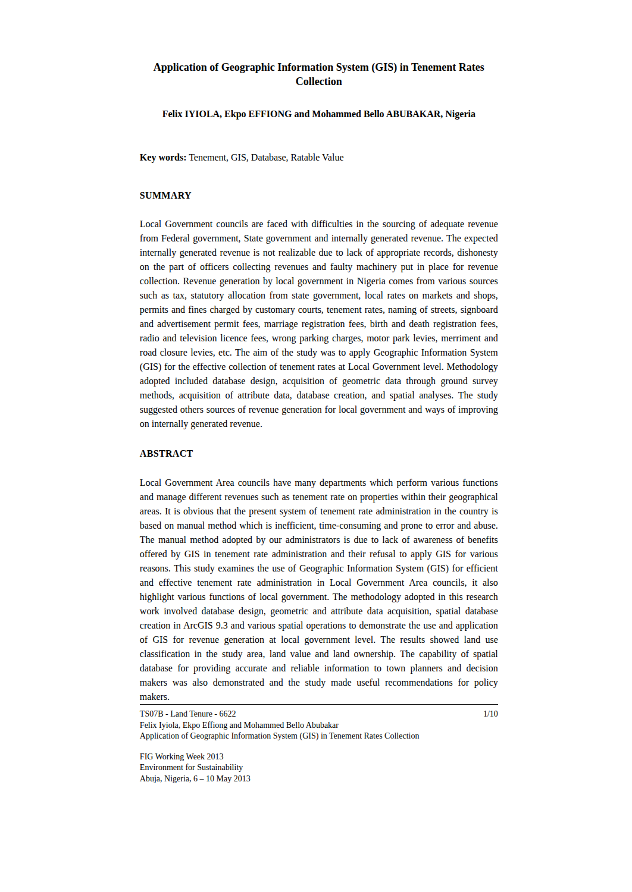Application of Geographic Information System (GIS) in Tenement Rates
Collection
Felix IYIOLA, Ekpo EFFIONG and Mohammed Bello ABUBAKAR, Nigeria
Key words: Tenement, GIS, Database, Ratable Value
SUMMARY
Local Government councils are faced with difficulties in the sourcing of adequate revenue from Federal government, State government and internally generated revenue. The expected internally generated revenue is not realizable due to lack of appropriate records, dishonesty on the part of officers collecting revenues and faulty machinery put in place for revenue collection. Revenue generation by local government in Nigeria comes from various sources such as tax, statutory allocation from state government, local rates on markets and shops, permits and fines charged by customary courts, tenement rates, naming of streets, signboard and advertisement permit fees, marriage registration fees, birth and death registration fees, radio and television licence fees, wrong parking charges, motor park levies, merriment and road closure levies, etc. The aim of the study was to apply Geographic Information System (GIS) for the effective collection of tenement rates at Local Government level. Methodology adopted included database design, acquisition of geometric data through ground survey methods, acquisition of attribute data, database creation, and spatial analyses. The study suggested others sources of revenue generation for local government and ways of improving on internally generated revenue.
ABSTRACT
Local Government Area councils have many departments which perform various functions and manage different revenues such as tenement rate on properties within their geographical areas. It is obvious that the present system of tenement rate administration in the country is based on manual method which is inefficient, time-consuming and prone to error and abuse. The manual method adopted by our administrators is due to lack of awareness of benefits offered by GIS in tenement rate administration and their refusal to apply GIS for various reasons. This study examines the use of Geographic Information System (GIS) for efficient and effective tenement rate administration in Local Government Area councils, it also highlight various functions of local government. The methodology adopted in this research work involved database design, geometric and attribute data acquisition, spatial database creation in ArcGIS 9.3 and various spatial operations to demonstrate the use and application of GIS for revenue generation at local government level. The results showed land use classification in the study area, land value and land ownership. The capability of spatial database for providing accurate and reliable information to town planners and decision makers was also demonstrated and the study made useful recommendations for policy makers.
1/10 TS07B - Land Tenure - 6622
Felix Iyiola, Ekpo Effiong and Mohammed Bello Abubakar
Application of Geographic Information System (GIS) in Tenement Rates Collection
FIG Working Week 2013
Environment for Sustainability
Abuja, Nigeria, 6 – 10 May 2013